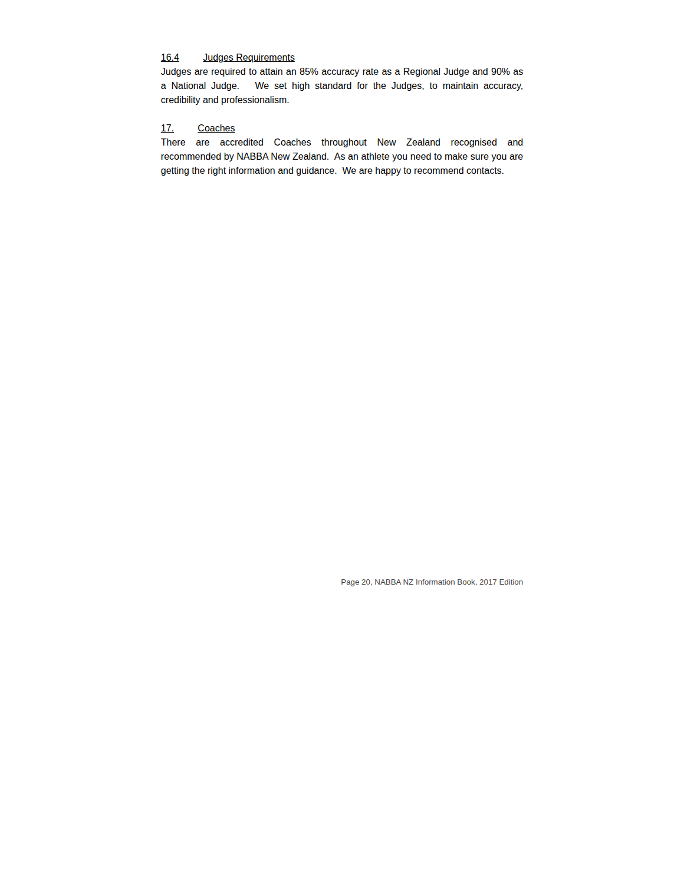16.4 Judges Requirements
Judges are required to attain an 85% accuracy rate as a Regional Judge and 90% as a National Judge. We set high standard for the Judges, to maintain accuracy, credibility and professionalism.
17. Coaches
There are accredited Coaches throughout New Zealand recognised and recommended by NABBA New Zealand. As an athlete you need to make sure you are getting the right information and guidance. We are happy to recommend contacts.
Page 20, NABBA NZ Information Book, 2017 Edition